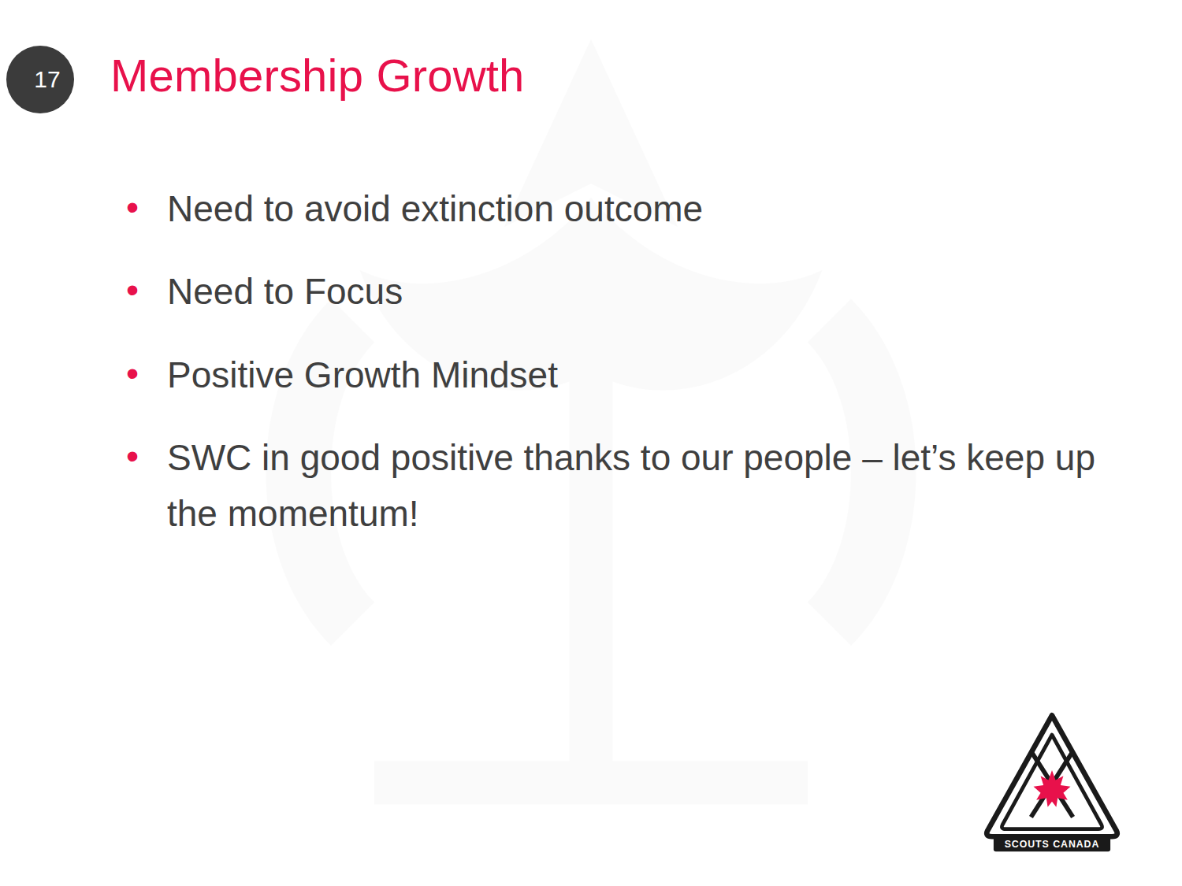17
Membership Growth
Need to avoid extinction outcome
Need to Focus
Positive Growth Mindset
SWC in good positive thanks to our people – let’s keep up the momentum!
SCOUTS CANADA